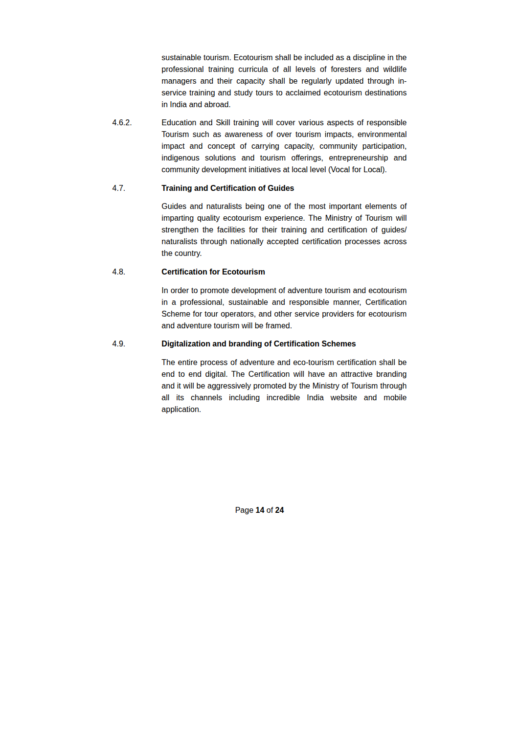sustainable tourism. Ecotourism shall be included as a discipline in the professional training curricula of all levels of foresters and wildlife managers and their capacity shall be regularly updated through in-service training and study tours to acclaimed ecotourism destinations in India and abroad.
4.6.2.
Education and Skill training will cover various aspects of responsible Tourism such as awareness of over tourism impacts, environmental impact and concept of carrying capacity, community participation, indigenous solutions and tourism offerings, entrepreneurship and community development initiatives at local level (Vocal for Local).
4.7.
Training and Certification of Guides
Guides and naturalists being one of the most important elements of imparting quality ecotourism experience. The Ministry of Tourism will strengthen the facilities for their training and certification of guides/ naturalists through nationally accepted certification processes across the country.
4.8.
Certification for Ecotourism
In order to promote development of adventure tourism and ecotourism in a professional, sustainable and responsible manner, Certification Scheme for tour operators, and other service providers for ecotourism and adventure tourism will be framed.
4.9.
Digitalization and branding of Certification Schemes
The entire process of adventure and eco-tourism certification shall be end to end digital. The Certification will have an attractive branding and it will be aggressively promoted by the Ministry of Tourism through all its channels including incredible India website and mobile application.
Page 14 of 24